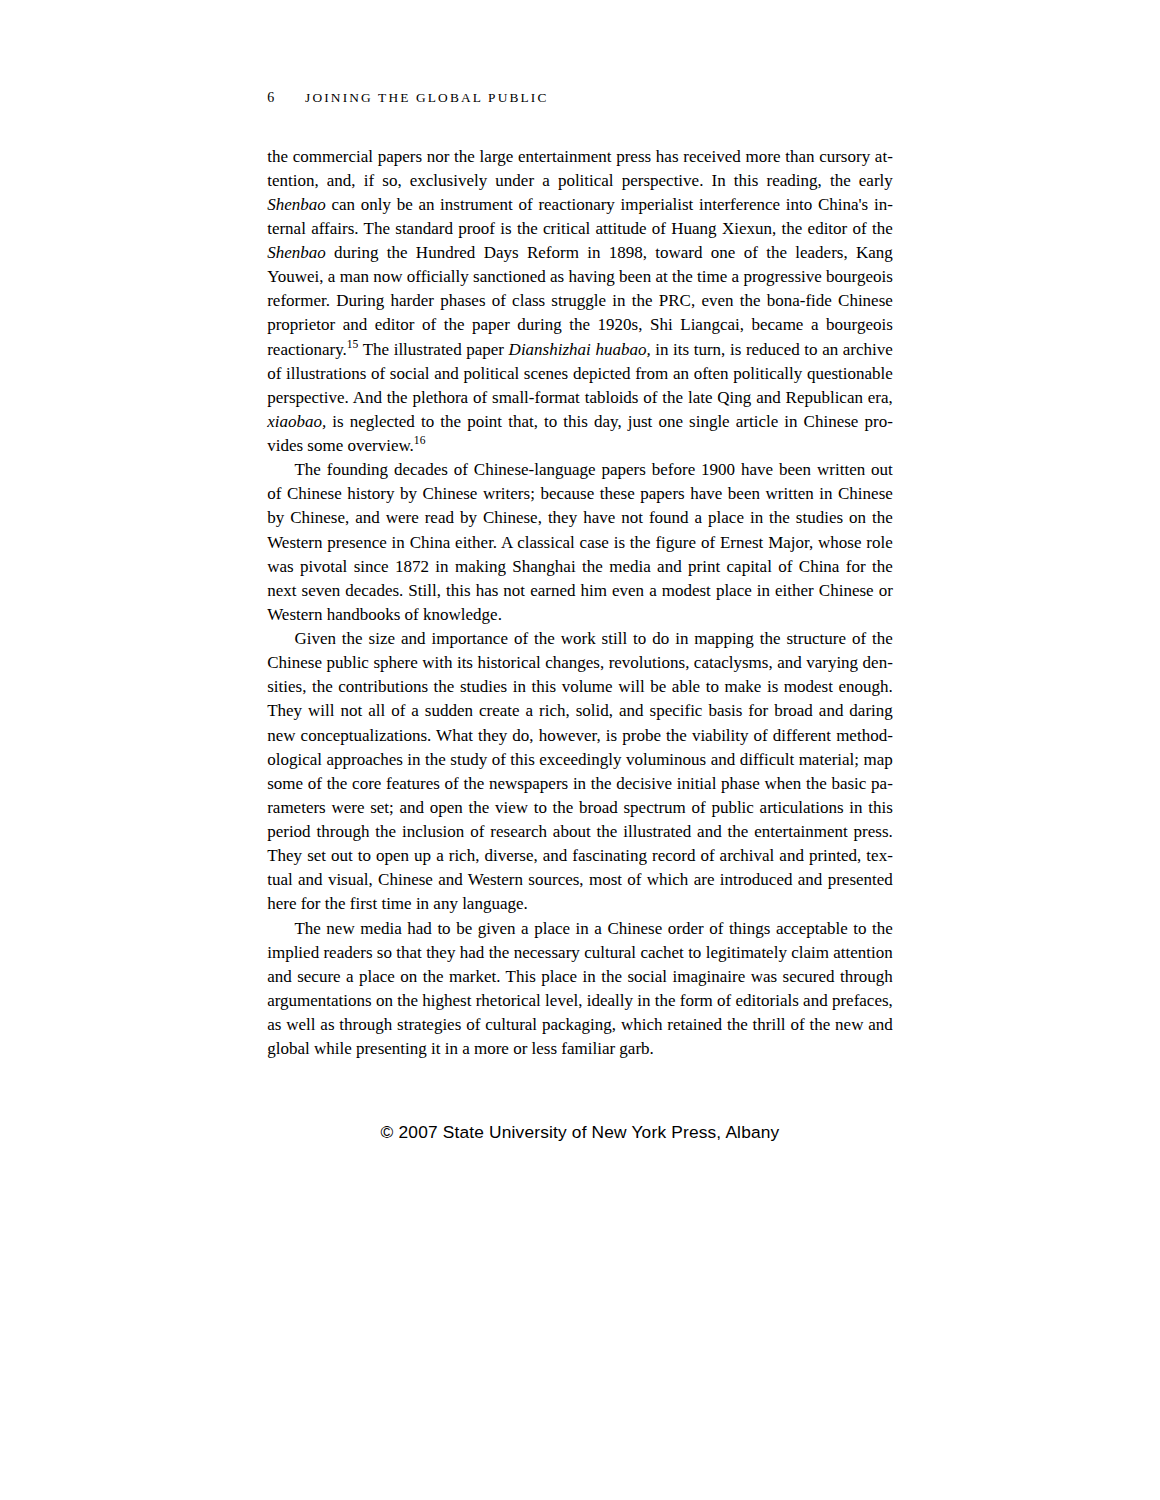6 Joining the Global Public
the commercial papers nor the large entertainment press has received more than cursory attention, and, if so, exclusively under a political perspective. In this reading, the early Shenbao can only be an instrument of reactionary imperialist interference into China's internal affairs. The standard proof is the critical attitude of Huang Xiexun, the editor of the Shenbao during the Hundred Days Reform in 1898, toward one of the leaders, Kang Youwei, a man now officially sanctioned as having been at the time a progressive bourgeois reformer. During harder phases of class struggle in the PRC, even the bona-fide Chinese proprietor and editor of the paper during the 1920s, Shi Liangcai, became a bourgeois reactionary.15 The illustrated paper Dianshizhai huabao, in its turn, is reduced to an archive of illustrations of social and political scenes depicted from an often politically questionable perspective. And the plethora of small-format tabloids of the late Qing and Republican era, xiaobao, is neglected to the point that, to this day, just one single article in Chinese provides some overview.16
The founding decades of Chinese-language papers before 1900 have been written out of Chinese history by Chinese writers; because these papers have been written in Chinese by Chinese, and were read by Chinese, they have not found a place in the studies on the Western presence in China either. A classical case is the figure of Ernest Major, whose role was pivotal since 1872 in making Shanghai the media and print capital of China for the next seven decades. Still, this has not earned him even a modest place in either Chinese or Western handbooks of knowledge.
Given the size and importance of the work still to do in mapping the structure of the Chinese public sphere with its historical changes, revolutions, cataclysms, and varying densities, the contributions the studies in this volume will be able to make is modest enough. They will not all of a sudden create a rich, solid, and specific basis for broad and daring new conceptualizations. What they do, however, is probe the viability of different methodological approaches in the study of this exceedingly voluminous and difficult material; map some of the core features of the newspapers in the decisive initial phase when the basic parameters were set; and open the view to the broad spectrum of public articulations in this period through the inclusion of research about the illustrated and the entertainment press. They set out to open up a rich, diverse, and fascinating record of archival and printed, textual and visual, Chinese and Western sources, most of which are introduced and presented here for the first time in any language.
The new media had to be given a place in a Chinese order of things acceptable to the implied readers so that they had the necessary cultural cachet to legitimately claim attention and secure a place on the market. This place in the social imaginaire was secured through argumentations on the highest rhetorical level, ideally in the form of editorials and prefaces, as well as through strategies of cultural packaging, which retained the thrill of the new and global while presenting it in a more or less familiar garb.
© 2007 State University of New York Press, Albany